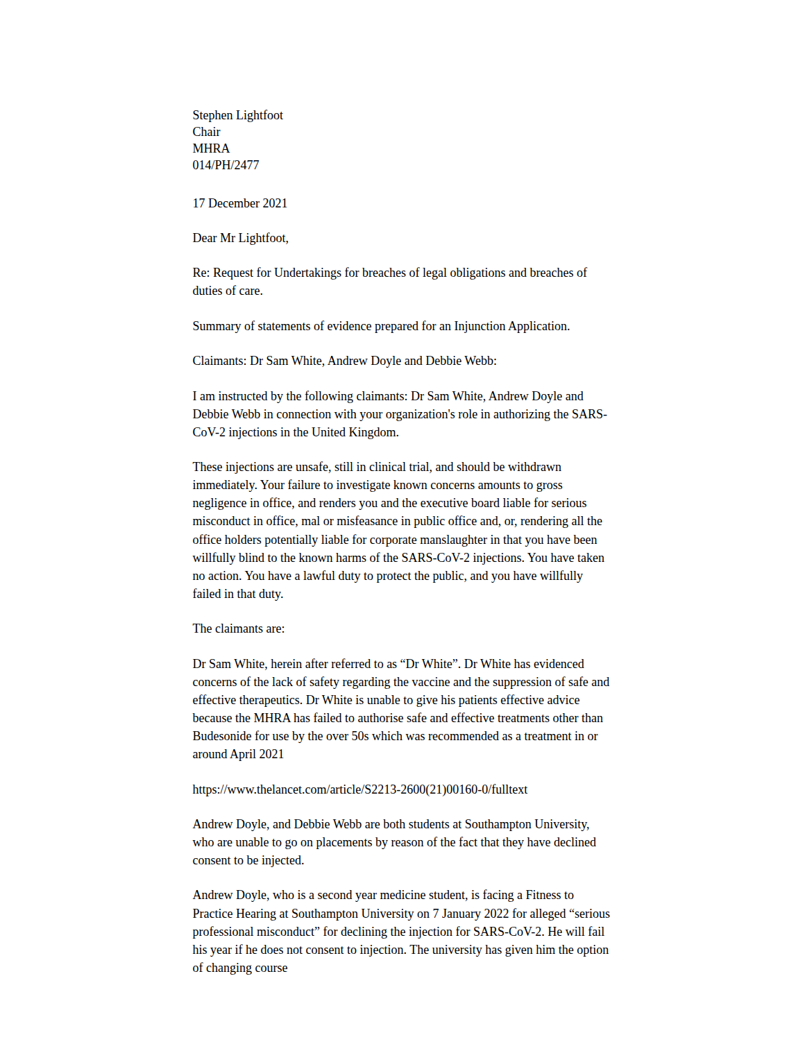Stephen Lightfoot
Chair
MHRA
014/PH/2477
17 December 2021
Dear Mr Lightfoot,
Re: Request for Undertakings for breaches of legal obligations and breaches of duties of care.
Summary of statements of evidence prepared for an Injunction Application.
Claimants: Dr Sam White, Andrew Doyle and Debbie Webb:
I am instructed by the following claimants: Dr Sam White, Andrew Doyle and Debbie Webb in connection with your organization's role in authorizing the SARS-CoV-2 injections in the United Kingdom.
These injections are unsafe, still in clinical trial, and should be withdrawn immediately. Your failure to investigate known concerns amounts to gross negligence in office, and renders you and the executive board liable for serious misconduct in office, mal or misfeasance in public office and, or, rendering all the office holders potentially liable for corporate manslaughter in that you have been willfully blind to the known harms of the SARS-CoV-2 injections. You have taken no action. You have a lawful duty to protect the public, and you have willfully failed in that duty.
The claimants are:
Dr Sam White, herein after referred to as “Dr White”. Dr White has evidenced concerns of the lack of safety regarding the vaccine and the suppression of safe and effective therapeutics. Dr White is unable to give his patients effective advice because the MHRA has failed to authorise safe and effective treatments other than Budesonide for use by the over 50s which was recommended as a treatment in or around April 2021
https://www.thelancet.com/article/S2213-2600(21)00160-0/fulltext
Andrew Doyle, and Debbie Webb are both students at Southampton University, who are unable to go on placements by reason of the fact that they have declined consent to be injected.
Andrew Doyle, who is a second year medicine student, is facing a Fitness to Practice Hearing at Southampton University on 7 January 2022 for alleged “serious professional misconduct” for declining the injection for SARS-CoV-2. He will fail his year if he does not consent to injection. The university has given him the option of changing course